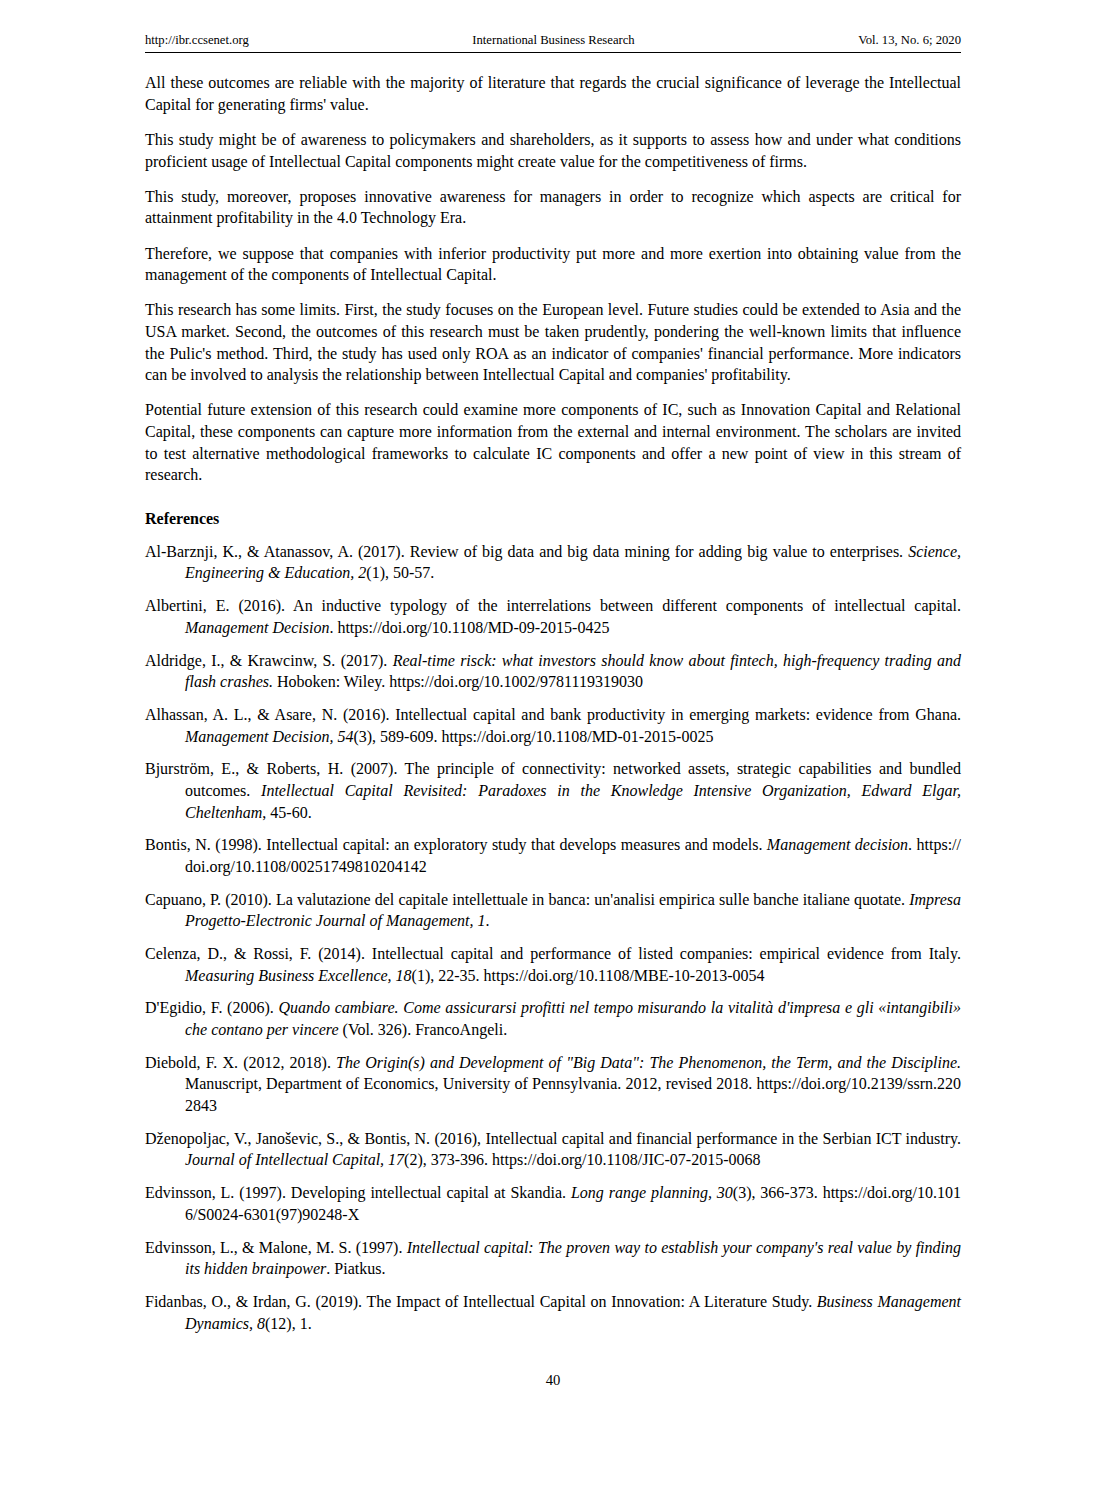http://ibr.ccsenet.org International Business Research Vol. 13, No. 6; 2020
All these outcomes are reliable with the majority of literature that regards the crucial significance of leverage the Intellectual Capital for generating firms' value.
This study might be of awareness to policymakers and shareholders, as it supports to assess how and under what conditions proficient usage of Intellectual Capital components might create value for the competitiveness of firms.
This study, moreover, proposes innovative awareness for managers in order to recognize which aspects are critical for attainment profitability in the 4.0 Technology Era.
Therefore, we suppose that companies with inferior productivity put more and more exertion into obtaining value from the management of the components of Intellectual Capital.
This research has some limits. First, the study focuses on the European level. Future studies could be extended to Asia and the USA market. Second, the outcomes of this research must be taken prudently, pondering the well-known limits that influence the Pulic's method. Third, the study has used only ROA as an indicator of companies' financial performance. More indicators can be involved to analysis the relationship between Intellectual Capital and companies' profitability.
Potential future extension of this research could examine more components of IC, such as Innovation Capital and Relational Capital, these components can capture more information from the external and internal environment. The scholars are invited to test alternative methodological frameworks to calculate IC components and offer a new point of view in this stream of research.
References
Al-Barznji, K., & Atanassov, A. (2017). Review of big data and big data mining for adding big value to enterprises. Science, Engineering & Education, 2(1), 50-57.
Albertini, E. (2016). An inductive typology of the interrelations between different components of intellectual capital. Management Decision. https://doi.org/10.1108/MD-09-2015-0425
Aldridge, I., & Krawcinw, S. (2017). Real-time risck: what investors should know about fintech, high-frequency trading and flash crashes. Hoboken: Wiley. https://doi.org/10.1002/9781119319030
Alhassan, A. L., & Asare, N. (2016). Intellectual capital and bank productivity in emerging markets: evidence from Ghana. Management Decision, 54(3), 589-609. https://doi.org/10.1108/MD-01-2015-0025
Bjurström, E., & Roberts, H. (2007). The principle of connectivity: networked assets, strategic capabilities and bundled outcomes. Intellectual Capital Revisited: Paradoxes in the Knowledge Intensive Organization, Edward Elgar, Cheltenham, 45-60.
Bontis, N. (1998). Intellectual capital: an exploratory study that develops measures and models. Management decision. https://doi.org/10.1108/00251749810204142
Capuano, P. (2010). La valutazione del capitale intellettuale in banca: un'analisi empirica sulle banche italiane quotate. Impresa Progetto-Electronic Journal of Management, 1.
Celenza, D., & Rossi, F. (2014). Intellectual capital and performance of listed companies: empirical evidence from Italy. Measuring Business Excellence, 18(1), 22-35. https://doi.org/10.1108/MBE-10-2013-0054
D'Egidio, F. (2006). Quando cambiare. Come assicurarsi profitti nel tempo misurando la vitalità d'impresa e gli «intangibili» che contano per vincere (Vol. 326). FrancoAngeli.
Diebold, F. X. (2012, 2018). The Origin(s) and Development of "Big Data": The Phenomenon, the Term, and the Discipline. Manuscript, Department of Economics, University of Pennsylvania. 2012, revised 2018. https://doi.org/10.2139/ssrn.2202843
Dženopoljac, V., Janoševic, S., & Bontis, N. (2016), Intellectual capital and financial performance in the Serbian ICT industry. Journal of Intellectual Capital, 17(2), 373-396. https://doi.org/10.1108/JIC-07-2015-0068
Edvinsson, L. (1997). Developing intellectual capital at Skandia. Long range planning, 30(3), 366-373. https://doi.org/10.1016/S0024-6301(97)90248-X
Edvinsson, L., & Malone, M. S. (1997). Intellectual capital: The proven way to establish your company's real value by finding its hidden brainpower. Piatkus.
Fidanbas, O., & Irdan, G. (2019). The Impact of Intellectual Capital on Innovation: A Literature Study. Business Management Dynamics, 8(12), 1.
40